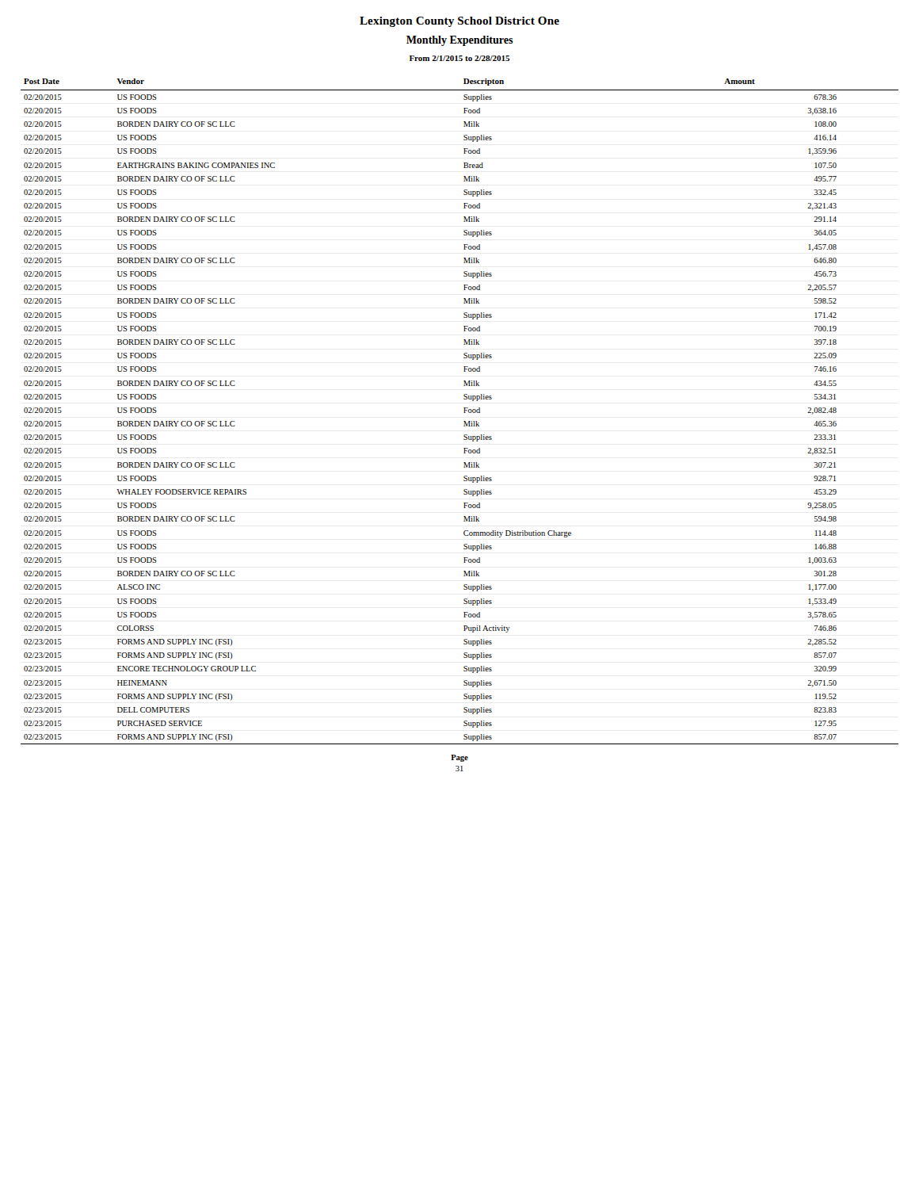Lexington County School District One
Monthly Expenditures
From 2/1/2015 to 2/28/2015
| Post Date | Vendor | Descripton | Amount |
| --- | --- | --- | --- |
| 02/20/2015 | US FOODS | Supplies | 678.36 |
| 02/20/2015 | US FOODS | Food | 3,638.16 |
| 02/20/2015 | BORDEN DAIRY CO OF SC LLC | Milk | 108.00 |
| 02/20/2015 | US FOODS | Supplies | 416.14 |
| 02/20/2015 | US FOODS | Food | 1,359.96 |
| 02/20/2015 | EARTHGRAINS BAKING COMPANIES INC | Bread | 107.50 |
| 02/20/2015 | BORDEN DAIRY CO OF SC LLC | Milk | 495.77 |
| 02/20/2015 | US FOODS | Supplies | 332.45 |
| 02/20/2015 | US FOODS | Food | 2,321.43 |
| 02/20/2015 | BORDEN DAIRY CO OF SC LLC | Milk | 291.14 |
| 02/20/2015 | US FOODS | Supplies | 364.05 |
| 02/20/2015 | US FOODS | Food | 1,457.08 |
| 02/20/2015 | BORDEN DAIRY CO OF SC LLC | Milk | 646.80 |
| 02/20/2015 | US FOODS | Supplies | 456.73 |
| 02/20/2015 | US FOODS | Food | 2,205.57 |
| 02/20/2015 | BORDEN DAIRY CO OF SC LLC | Milk | 598.52 |
| 02/20/2015 | US FOODS | Supplies | 171.42 |
| 02/20/2015 | US FOODS | Food | 700.19 |
| 02/20/2015 | BORDEN DAIRY CO OF SC LLC | Milk | 397.18 |
| 02/20/2015 | US FOODS | Supplies | 225.09 |
| 02/20/2015 | US FOODS | Food | 746.16 |
| 02/20/2015 | BORDEN DAIRY CO OF SC LLC | Milk | 434.55 |
| 02/20/2015 | US FOODS | Supplies | 534.31 |
| 02/20/2015 | US FOODS | Food | 2,082.48 |
| 02/20/2015 | BORDEN DAIRY CO OF SC LLC | Milk | 465.36 |
| 02/20/2015 | US FOODS | Supplies | 233.31 |
| 02/20/2015 | US FOODS | Food | 2,832.51 |
| 02/20/2015 | BORDEN DAIRY CO OF SC LLC | Milk | 307.21 |
| 02/20/2015 | US FOODS | Supplies | 928.71 |
| 02/20/2015 | WHALEY FOODSERVICE REPAIRS | Supplies | 453.29 |
| 02/20/2015 | US FOODS | Food | 9,258.05 |
| 02/20/2015 | BORDEN DAIRY CO OF SC LLC | Milk | 594.98 |
| 02/20/2015 | US FOODS | Commodity Distribution Charge | 114.48 |
| 02/20/2015 | US FOODS | Supplies | 146.88 |
| 02/20/2015 | US FOODS | Food | 1,003.63 |
| 02/20/2015 | BORDEN DAIRY CO OF SC LLC | Milk | 301.28 |
| 02/20/2015 | ALSCO INC | Supplies | 1,177.00 |
| 02/20/2015 | US FOODS | Supplies | 1,533.49 |
| 02/20/2015 | US FOODS | Food | 3,578.65 |
| 02/20/2015 | COLORSS | Pupil Activity | 746.86 |
| 02/23/2015 | FORMS AND SUPPLY INC (FSI) | Supplies | 2,285.52 |
| 02/23/2015 | FORMS AND SUPPLY INC (FSI) | Supplies | 857.07 |
| 02/23/2015 | ENCORE TECHNOLOGY GROUP LLC | Supplies | 320.99 |
| 02/23/2015 | HEINEMANN | Supplies | 2,671.50 |
| 02/23/2015 | FORMS AND SUPPLY INC (FSI) | Supplies | 119.52 |
| 02/23/2015 | DELL COMPUTERS | Supplies | 823.83 |
| 02/23/2015 | PURCHASED SERVICE | Supplies | 127.95 |
| 02/23/2015 | FORMS AND SUPPLY INC (FSI) | Supplies | 857.07 |
Page
31